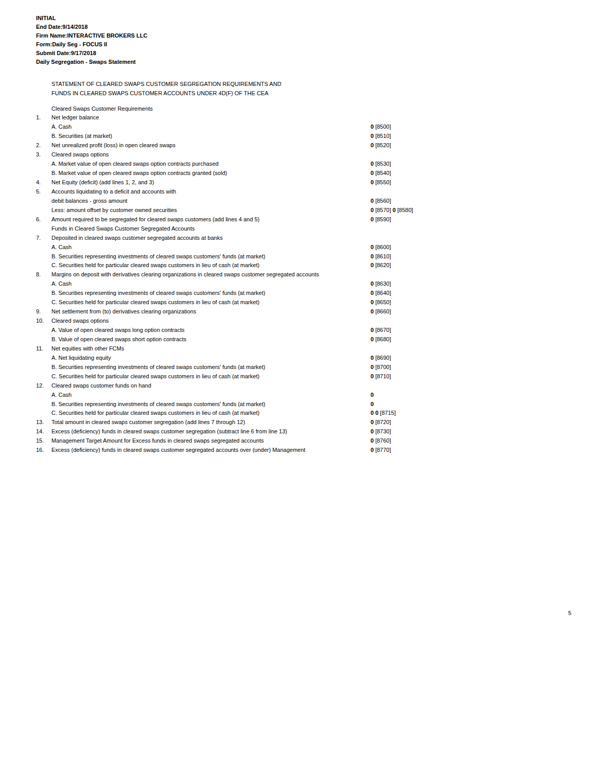INITIAL
End Date:9/14/2018
Firm Name:INTERACTIVE BROKERS LLC
Form:Daily Seg - FOCUS II
Submit Date:9/17/2018
Daily Segregation - Swaps Statement
| | STATEMENT OF CLEARED SWAPS CUSTOMER SEGREGATION REQUIREMENTS AND | |
| | FUNDS IN CLEARED SWAPS CUSTOMER ACCOUNTS UNDER 4D(F) OF THE CEA | |
| | Cleared Swaps Customer Requirements | |
| 1. | Net ledger balance | |
| | A. Cash | 0 [8500] |
| | B. Securities (at market) | 0 [8510] |
| 2. | Net unrealized profit (loss) in open cleared swaps | 0 [8520] |
| 3. | Cleared swaps options | |
| | A. Market value of open cleared swaps option contracts purchased | 0 [8530] |
| | B. Market value of open cleared swaps option contracts granted (sold) | 0 [8540] |
| 4. | Net Equity (deficit) (add lines 1, 2, and 3) | 0 [8550] |
| 5. | Accounts liquidating to a deficit and accounts with | |
| | debit balances - gross amount | 0 [8560] |
| | Less: amount offset by customer owned securities | 0 [8570] 0 [8580] |
| 6. | Amount required to be segregated for cleared swaps customers (add lines 4 and 5) | 0 [8590] |
| | Funds in Cleared Swaps Customer Segregated Accounts | |
| 7. | Deposited in cleared swaps customer segregated accounts at banks | |
| | A. Cash | 0 [8600] |
| | B. Securities representing investments of cleared swaps customers' funds (at market) | 0 [8610] |
| | C. Securities held for particular cleared swaps customers in lieu of cash (at market) | 0 [8620] |
| 8. | Margins on deposit with derivatives clearing organizations in cleared swaps customer segregated accounts | |
| | A. Cash | 0 [8630] |
| | B. Securities representing investments of cleared swaps customers' funds (at market) | 0 [8640] |
| | C. Securities held for particular cleared swaps customers in lieu of cash (at market) | 0 [8650] |
| 9. | Net settlement from (to) derivatives clearing organizations | 0 [8660] |
| 10. | Cleared swaps options | |
| | A. Value of open cleared swaps long option contracts | 0 [8670] |
| | B. Value of open cleared swaps short option contracts | 0 [8680] |
| 11. | Net equities with other FCMs | |
| | A. Net liquidating equity | 0 [8690] |
| | B. Securities representing investments of cleared swaps customers' funds (at market) | 0 [8700] |
| | C. Securities held for particular cleared swaps customers in lieu of cash (at market) | 0 [8710] |
| 12. | Cleared swaps customer funds on hand | |
| | A. Cash | 0 |
| | B. Securities representing investments of cleared swaps customers' funds (at market) | 0 |
| | C. Securities held for particular cleared swaps customers in lieu of cash (at market) | 0 0 [8715] |
| 13. | Total amount in cleared swaps customer segregation (add lines 7 through 12) | 0 [8720] |
| 14. | Excess (deficiency) funds in cleared swaps customer segregation (subtract line 6 from line 13) | 0 [8730] |
| 15. | Management Target Amount for Excess funds in cleared swaps segregated accounts | 0 [8760] |
| 16. | Excess (deficiency) funds in cleared swaps customer segregated accounts over (under) Management | 0 [8770] |
5